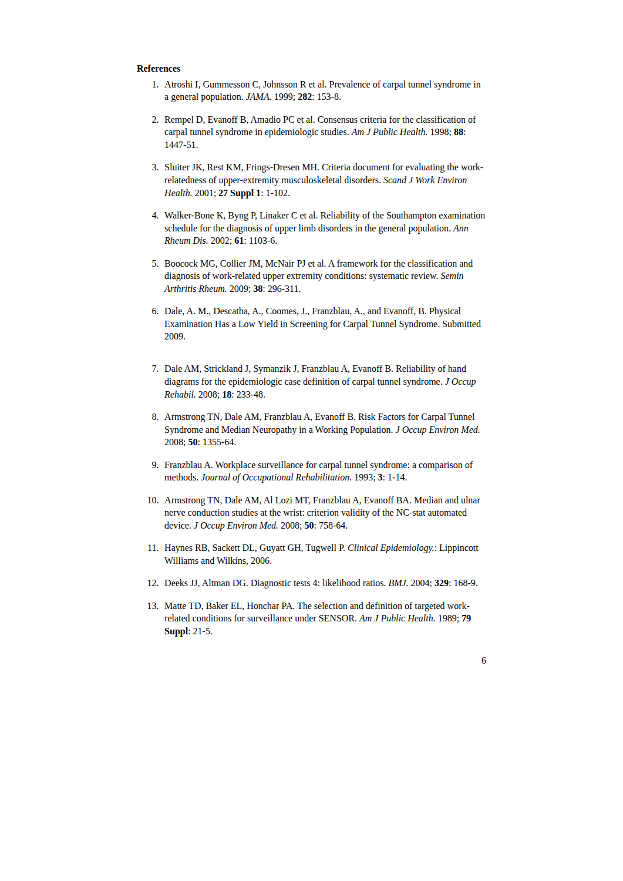References
Atroshi I, Gummesson C, Johnsson R et al. Prevalence of carpal tunnel syndrome in a general population. JAMA. 1999; 282: 153-8.
Rempel D, Evanoff B, Amadio PC et al. Consensus criteria for the classification of carpal tunnel syndrome in epidemiologic studies. Am J Public Health. 1998; 88: 1447-51.
Sluiter JK, Rest KM, Frings-Dresen MH. Criteria document for evaluating the work-relatedness of upper-extremity musculoskeletal disorders. Scand J Work Environ Health. 2001; 27 Suppl 1: 1-102.
Walker-Bone K, Byng P, Linaker C et al. Reliability of the Southampton examination schedule for the diagnosis of upper limb disorders in the general population. Ann Rheum Dis. 2002; 61: 1103-6.
Boocock MG, Collier JM, McNair PJ et al. A framework for the classification and diagnosis of work-related upper extremity conditions: systematic review. Semin Arthritis Rheum. 2009; 38: 296-311.
Dale, A. M., Descatha, A., Coomes, J., Franzblau, A., and Evanoff, B. Physical Examination Has a Low Yield in Screening for Carpal Tunnel Syndrome. Submitted 2009.
Dale AM, Strickland J, Symanzik J, Franzblau A, Evanoff B. Reliability of hand diagrams for the epidemiologic case definition of carpal tunnel syndrome. J Occup Rehabil. 2008; 18: 233-48.
Armstrong TN, Dale AM, Franzblau A, Evanoff B. Risk Factors for Carpal Tunnel Syndrome and Median Neuropathy in a Working Population. J Occup Environ Med. 2008; 50: 1355-64.
Franzblau A. Workplace surveillance for carpal tunnel syndrome: a comparison of methods. Journal of Occupational Rehabilitation. 1993; 3: 1-14.
Armstrong TN, Dale AM, Al Lozi MT, Franzblau A, Evanoff BA. Median and ulnar nerve conduction studies at the wrist: criterion validity of the NC-stat automated device. J Occup Environ Med. 2008; 50: 758-64.
Haynes RB, Sackett DL, Guyatt GH, Tugwell P. Clinical Epidemiology.: Lippincott Williams and Wilkins, 2006.
Deeks JJ, Altman DG. Diagnostic tests 4: likelihood ratios. BMJ. 2004; 329: 168-9.
Matte TD, Baker EL, Honchar PA. The selection and definition of targeted work-related conditions for surveillance under SENSOR. Am J Public Health. 1989; 79 Suppl: 21-5.
6